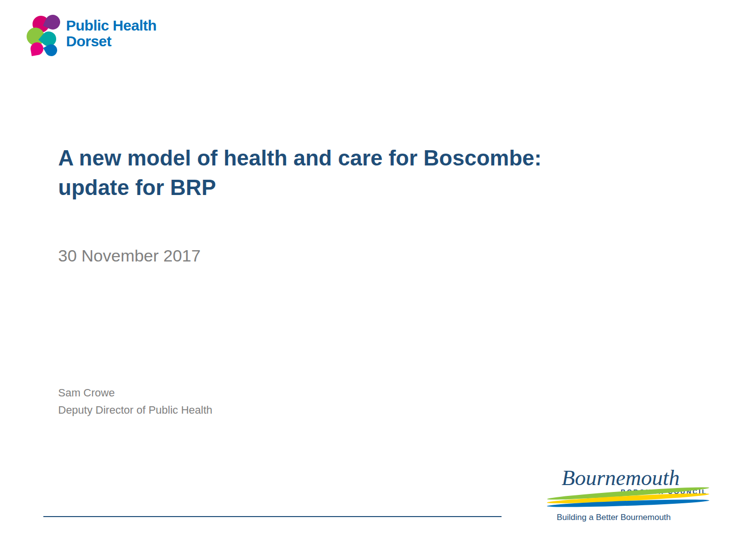Public Health
Dorset
A new model of health and care for Boscombe: update for BRP
30 November 2017
Sam Crowe
Deputy Director of Public Health
Bournemouth
BOROUGH COUNCIL
Building a Better Bournemouth